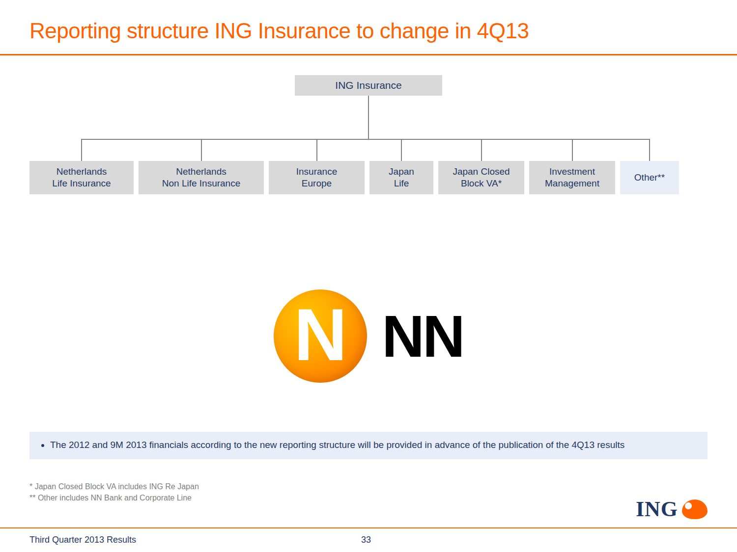Reporting structure ING Insurance to change in 4Q13
ING Insurance
Netherlands
Life Insurance
Netherlands
Non Life Insurance
Insurance
Europe
Japan
Life
Japan Closed
Block VA*
Investment
Management
Other**
NN
The 2012 and 9M 2013 financials according to the new reporting structure will be provided in advance of the publication of the 4Q13 results
* Japan Closed Block VA includes ING Re Japan
** Other includes NN Bank and Corporate Line
ING
Third Quarter 2013 Results
33